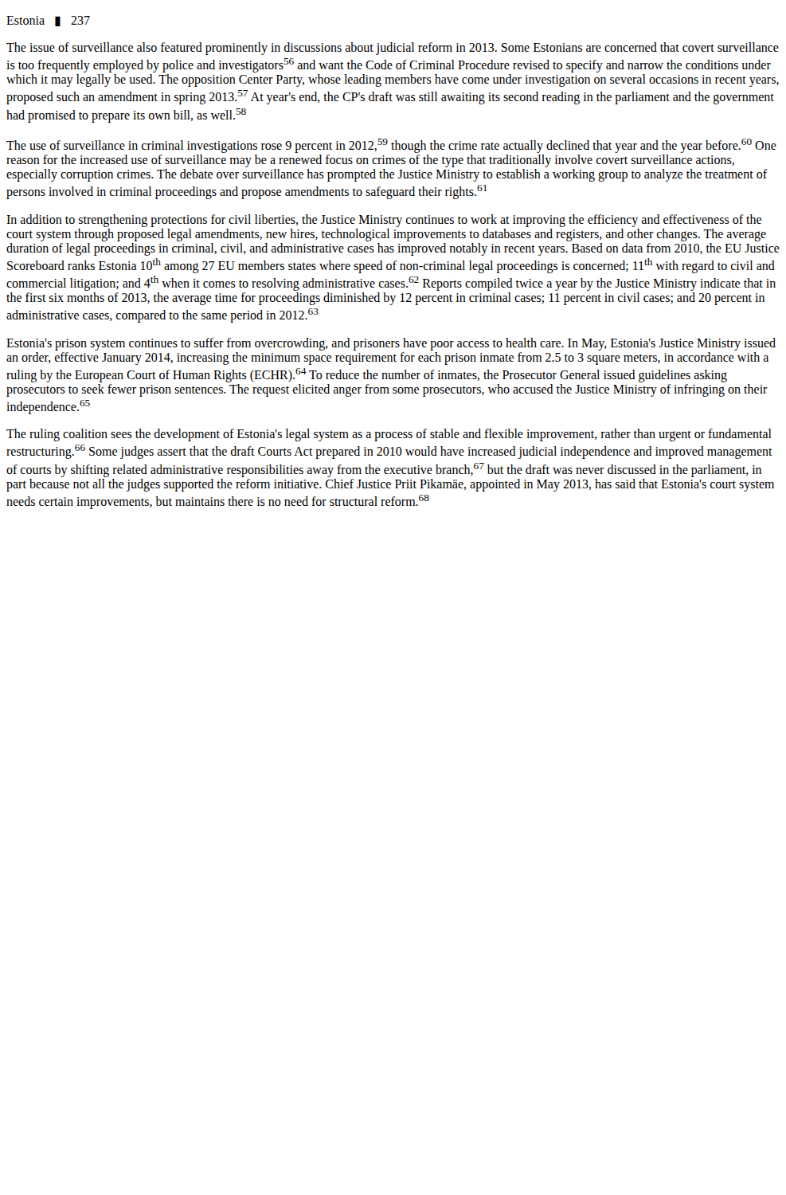Estonia ▮ 237
The issue of surveillance also featured prominently in discussions about judicial reform in 2013. Some Estonians are concerned that covert surveillance is too frequently employed by police and investigators56 and want the Code of Criminal Procedure revised to specify and narrow the conditions under which it may legally be used. The opposition Center Party, whose leading members have come under investigation on several occasions in recent years, proposed such an amendment in spring 2013.57 At year's end, the CP's draft was still awaiting its second reading in the parliament and the government had promised to prepare its own bill, as well.58
The use of surveillance in criminal investigations rose 9 percent in 2012,59 though the crime rate actually declined that year and the year before.60 One reason for the increased use of surveillance may be a renewed focus on crimes of the type that traditionally involve covert surveillance actions, especially corruption crimes. The debate over surveillance has prompted the Justice Ministry to establish a working group to analyze the treatment of persons involved in criminal proceedings and propose amendments to safeguard their rights.61
In addition to strengthening protections for civil liberties, the Justice Ministry continues to work at improving the efficiency and effectiveness of the court system through proposed legal amendments, new hires, technological improvements to databases and registers, and other changes. The average duration of legal proceedings in criminal, civil, and administrative cases has improved notably in recent years. Based on data from 2010, the EU Justice Scoreboard ranks Estonia 10th among 27 EU members states where speed of non-criminal legal proceedings is concerned; 11th with regard to civil and commercial litigation; and 4th when it comes to resolving administrative cases.62 Reports compiled twice a year by the Justice Ministry indicate that in the first six months of 2013, the average time for proceedings diminished by 12 percent in criminal cases; 11 percent in civil cases; and 20 percent in administrative cases, compared to the same period in 2012.63
Estonia's prison system continues to suffer from overcrowding, and prisoners have poor access to health care. In May, Estonia's Justice Ministry issued an order, effective January 2014, increasing the minimum space requirement for each prison inmate from 2.5 to 3 square meters, in accordance with a ruling by the European Court of Human Rights (ECHR).64 To reduce the number of inmates, the Prosecutor General issued guidelines asking prosecutors to seek fewer prison sentences. The request elicited anger from some prosecutors, who accused the Justice Ministry of infringing on their independence.65
The ruling coalition sees the development of Estonia's legal system as a process of stable and flexible improvement, rather than urgent or fundamental restructuring.66 Some judges assert that the draft Courts Act prepared in 2010 would have increased judicial independence and improved management of courts by shifting related administrative responsibilities away from the executive branch,67 but the draft was never discussed in the parliament, in part because not all the judges supported the reform initiative. Chief Justice Priit Pikamäe, appointed in May 2013, has said that Estonia's court system needs certain improvements, but maintains there is no need for structural reform.68